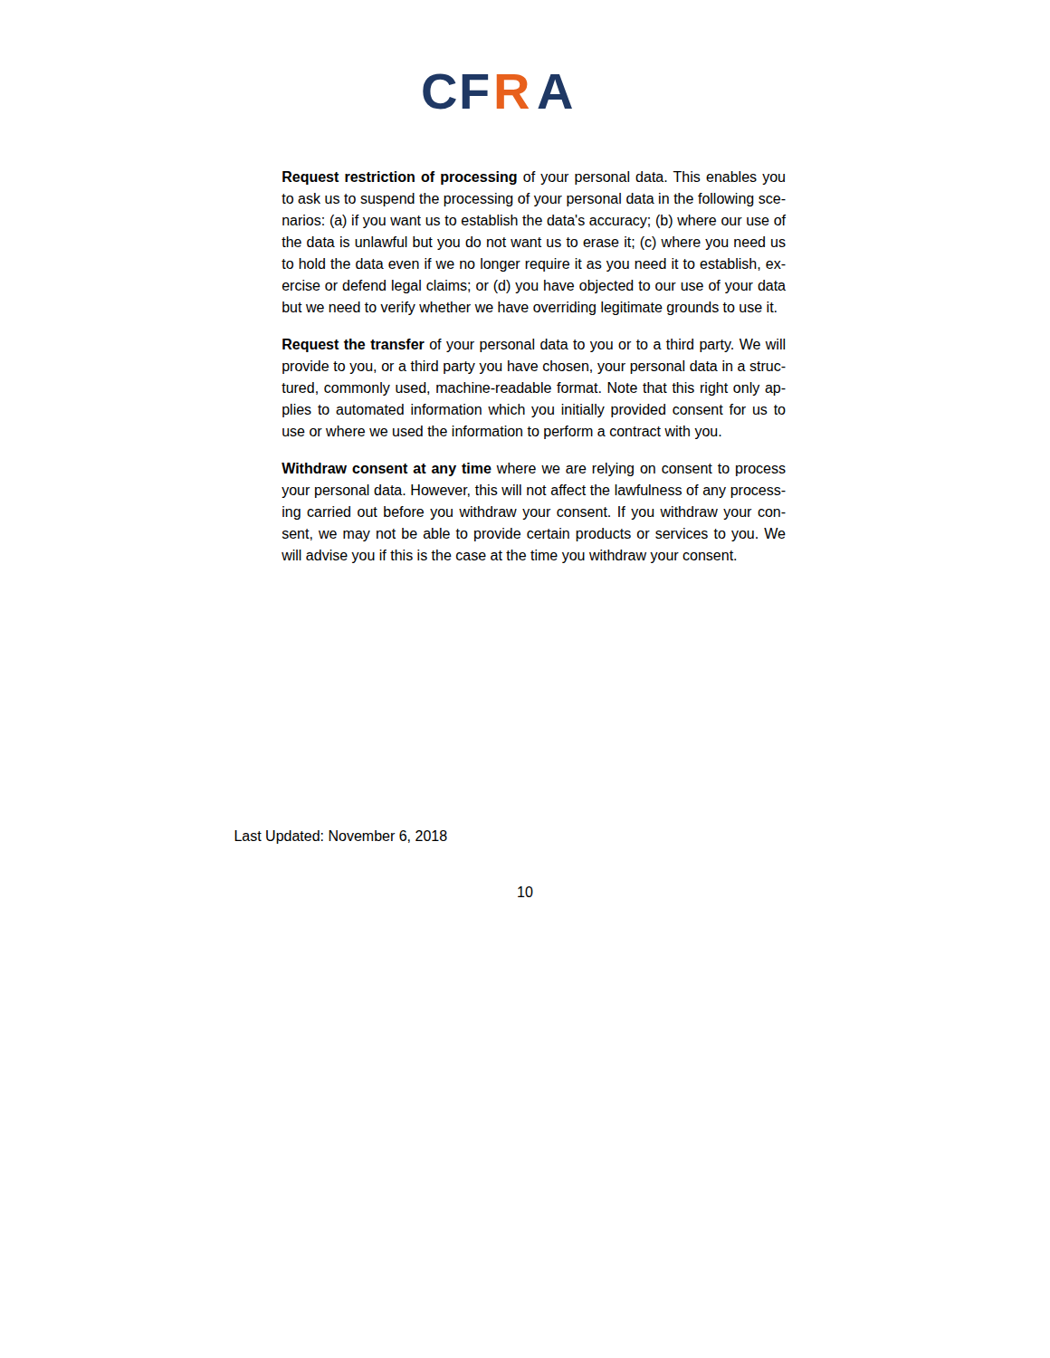CFRA C F R A
Request restriction of processing of your personal data. This enables you to ask us to suspend the processing of your personal data in the following scenarios: (a) if you want us to establish the data's accuracy; (b) where our use of the data is unlawful but you do not want us to erase it; (c) where you need us to hold the data even if we no longer require it as you need it to establish, exercise or defend legal claims; or (d) you have objected to our use of your data but we need to verify whether we have overriding legitimate grounds to use it.
Request the transfer of your personal data to you or to a third party. We will provide to you, or a third party you have chosen, your personal data in a structured, commonly used, machine-readable format. Note that this right only applies to automated information which you initially provided consent for us to use or where we used the information to perform a contract with you.
Withdraw consent at any time where we are relying on consent to process your personal data. However, this will not affect the lawfulness of any processing carried out before you withdraw your consent. If you withdraw your consent, we may not be able to provide certain products or services to you. We will advise you if this is the case at the time you withdraw your consent.
Last Updated: November 6, 2018
10